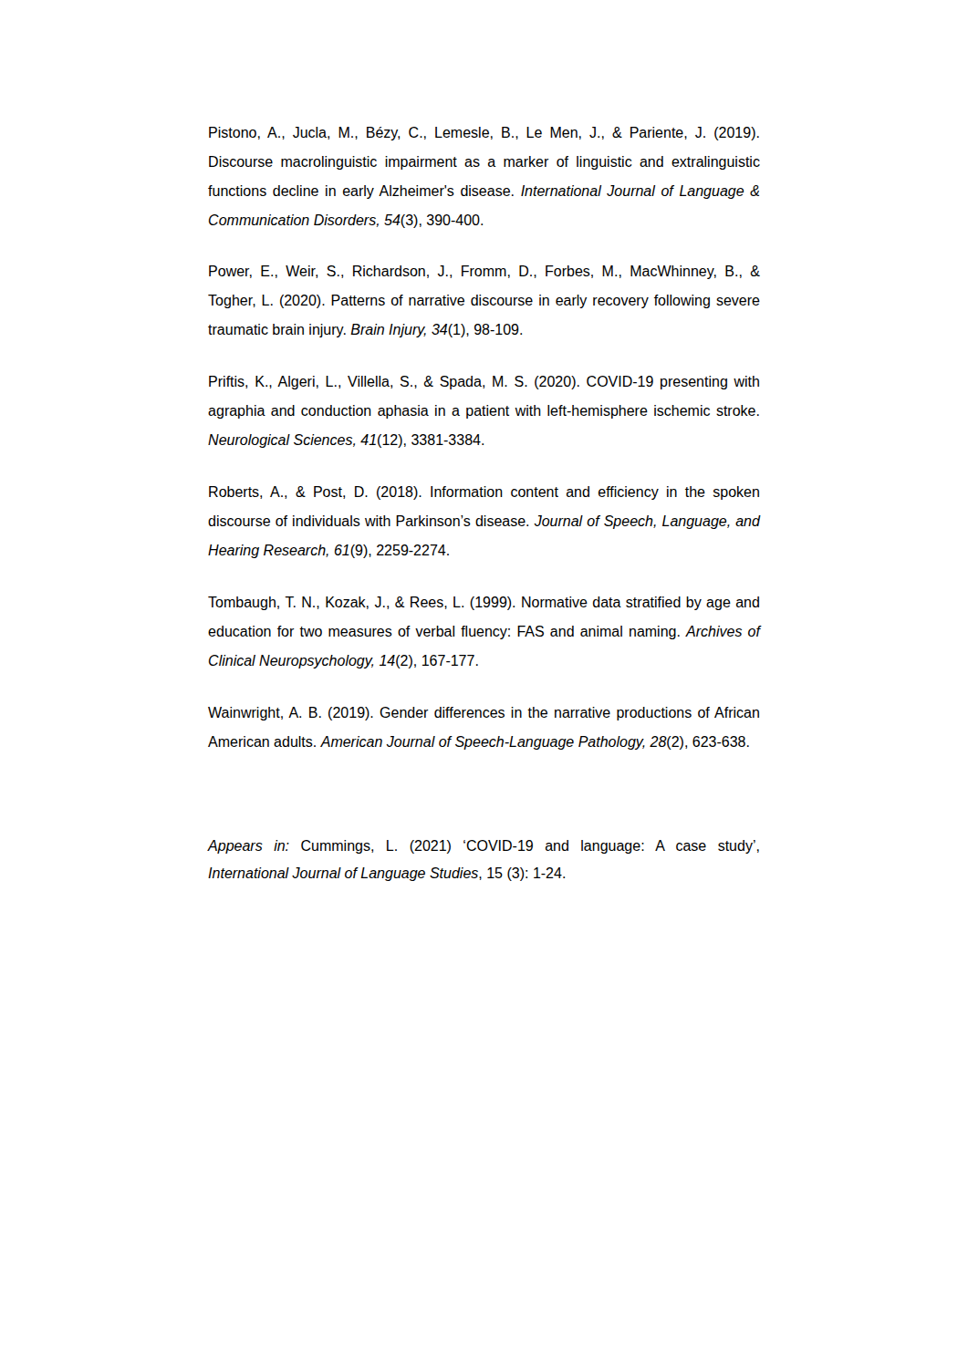Pistono, A., Jucla, M., Bézy, C., Lemesle, B., Le Men, J., & Pariente, J. (2019). Discourse macrolinguistic impairment as a marker of linguistic and extralinguistic functions decline in early Alzheimer's disease. International Journal of Language & Communication Disorders, 54(3), 390-400.
Power, E., Weir, S., Richardson, J., Fromm, D., Forbes, M., MacWhinney, B., & Togher, L. (2020). Patterns of narrative discourse in early recovery following severe traumatic brain injury. Brain Injury, 34(1), 98-109.
Priftis, K., Algeri, L., Villella, S., & Spada, M. S. (2020). COVID-19 presenting with agraphia and conduction aphasia in a patient with left-hemisphere ischemic stroke. Neurological Sciences, 41(12), 3381-3384.
Roberts, A., & Post, D. (2018). Information content and efficiency in the spoken discourse of individuals with Parkinson’s disease. Journal of Speech, Language, and Hearing Research, 61(9), 2259-2274.
Tombaugh, T. N., Kozak, J., & Rees, L. (1999). Normative data stratified by age and education for two measures of verbal fluency: FAS and animal naming. Archives of Clinical Neuropsychology, 14(2), 167-177.
Wainwright, A. B. (2019). Gender differences in the narrative productions of African American adults. American Journal of Speech-Language Pathology, 28(2), 623-638.
Appears in: Cummings, L. (2021) ‘COVID-19 and language: A case study’, International Journal of Language Studies, 15 (3): 1-24.